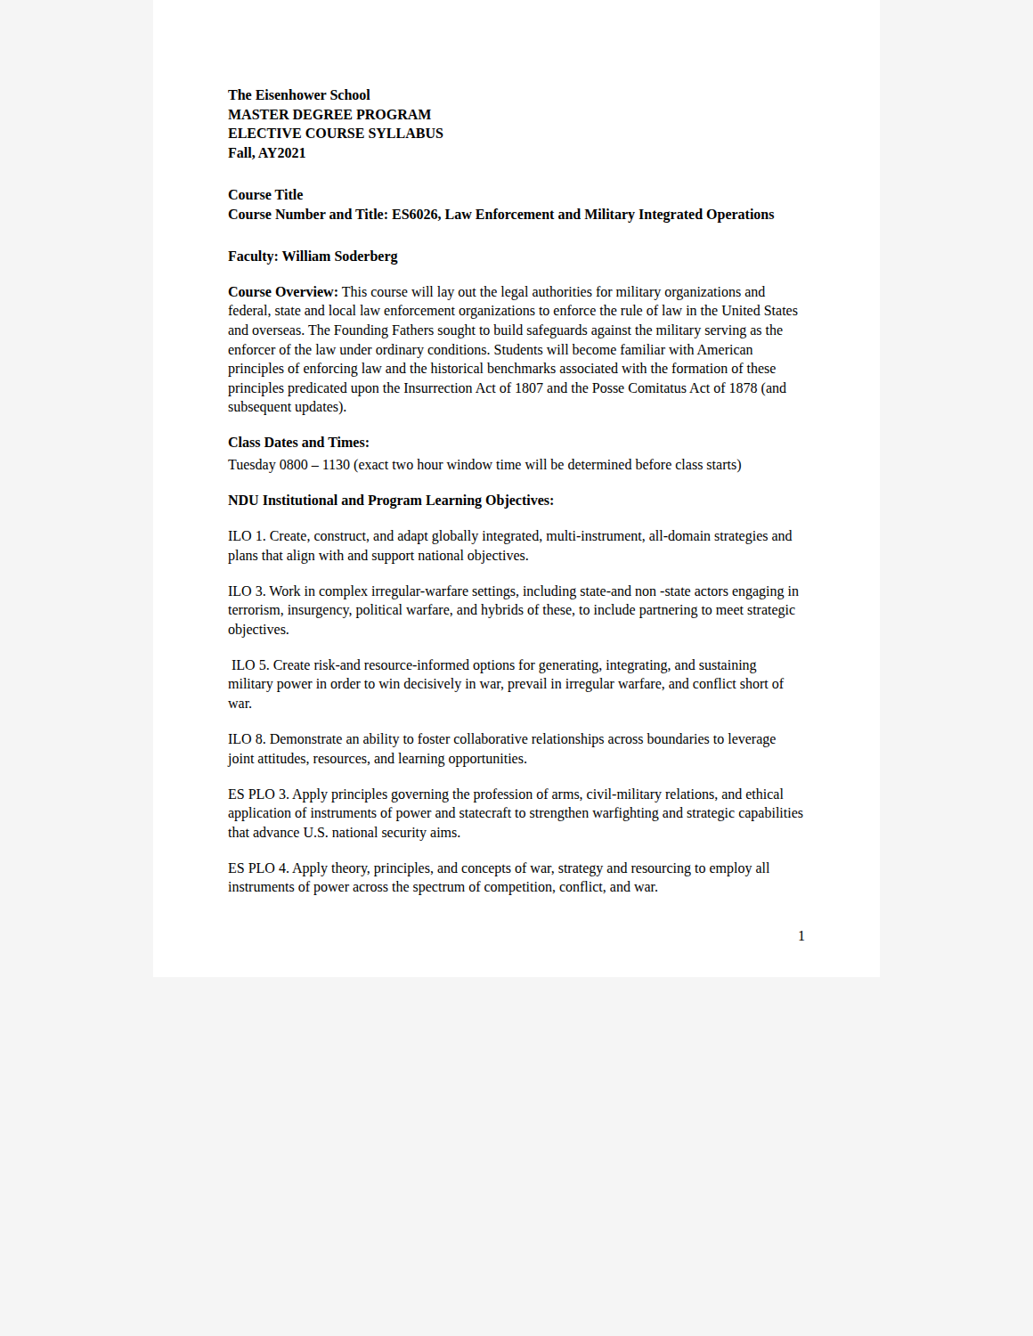The Eisenhower School
MASTER DEGREE PROGRAM
ELECTIVE COURSE SYLLABUS
Fall, AY2021
Course Title
Course Number and Title: ES6026, Law Enforcement and Military Integrated Operations
Faculty: William Soderberg
Course Overview: This course will lay out the legal authorities for military organizations and federal, state and local law enforcement organizations to enforce the rule of law in the United States and overseas. The Founding Fathers sought to build safeguards against the military serving as the enforcer of the law under ordinary conditions. Students will become familiar with American principles of enforcing law and the historical benchmarks associated with the formation of these principles predicated upon the Insurrection Act of 1807 and the Posse Comitatus Act of 1878 (and subsequent updates).
Class Dates and Times:
Tuesday 0800 – 1130 (exact two hour window time will be determined before class starts)
NDU Institutional and Program Learning Objectives:
ILO 1. Create, construct, and adapt globally integrated, multi-instrument, all-domain strategies and plans that align with and support national objectives.
ILO 3. Work in complex irregular-warfare settings, including state-and non -state actors engaging in terrorism, insurgency, political warfare, and hybrids of these, to include partnering to meet strategic objectives.
ILO 5. Create risk-and resource-informed options for generating, integrating, and sustaining military power in order to win decisively in war, prevail in irregular warfare, and conflict short of war.
ILO 8. Demonstrate an ability to foster collaborative relationships across boundaries to leverage joint attitudes, resources, and learning opportunities.
ES PLO 3. Apply principles governing the profession of arms, civil-military relations, and ethical application of instruments of power and statecraft to strengthen warfighting and strategic capabilities that advance U.S. national security aims.
ES PLO 4. Apply theory, principles, and concepts of war, strategy and resourcing to employ all instruments of power across the spectrum of competition, conflict, and war.
1